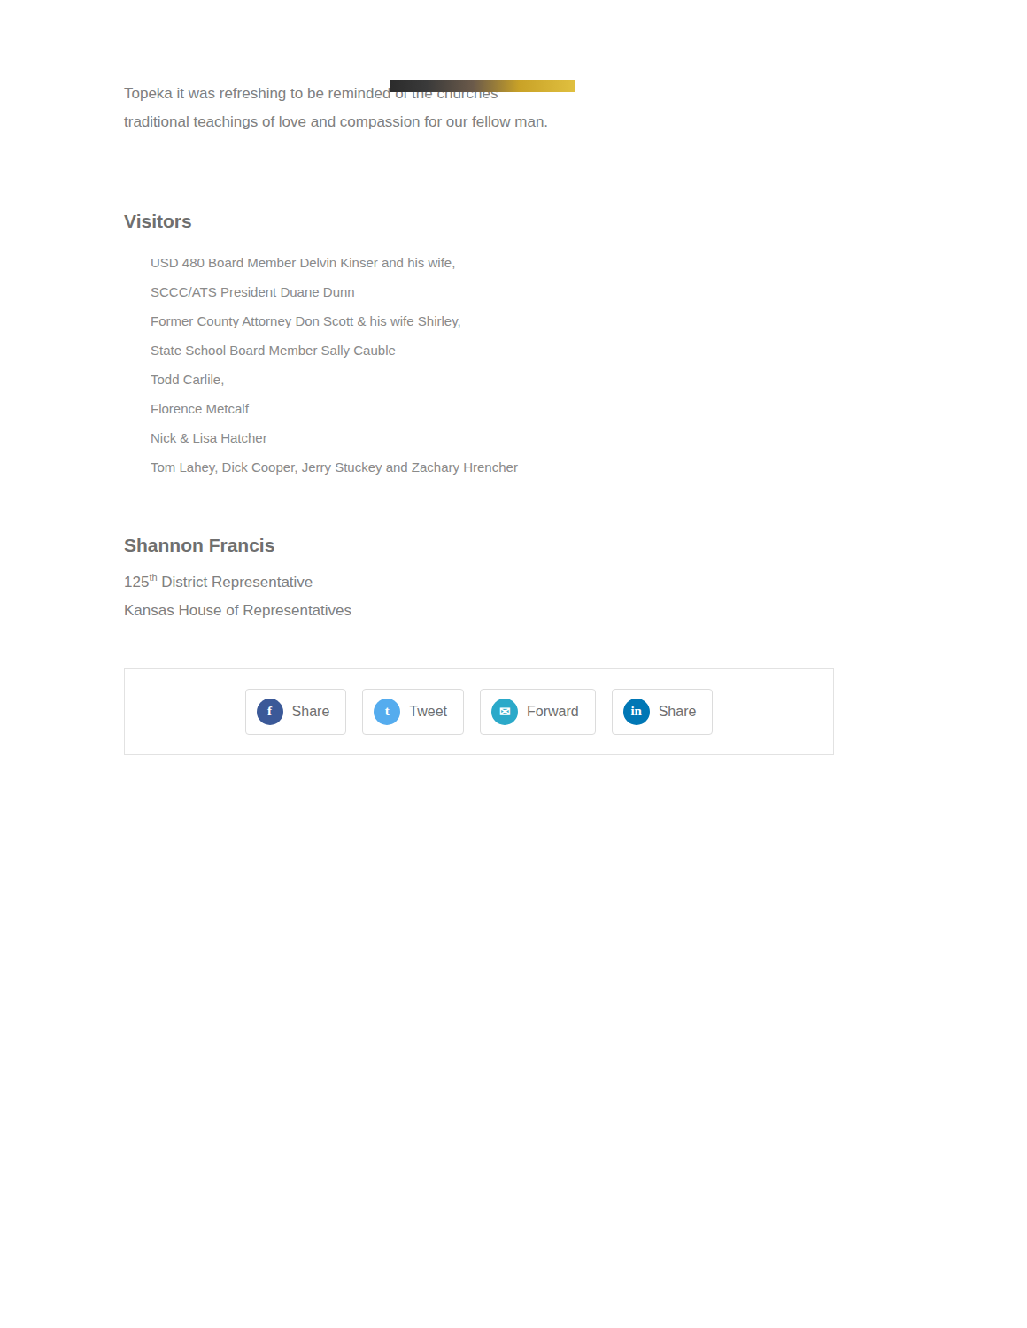Topeka it was refreshing to be reminded of the churches traditional teachings of love and compassion for our fellow man.
Visitors
USD 480 Board Member Delvin Kinser and his wife,
SCCC/ATS President Duane Dunn
Former County Attorney Don Scott & his wife Shirley,
State School Board Member Sally Cauble
Todd Carlile,
Florence Metcalf
Nick & Lisa Hatcher
Tom Lahey, Dick Cooper, Jerry Stuckey and Zachary Hrencher
Shannon Francis
125th District Representative
Kansas House of Representatives
f Share t Tweet ✉Forward in Share